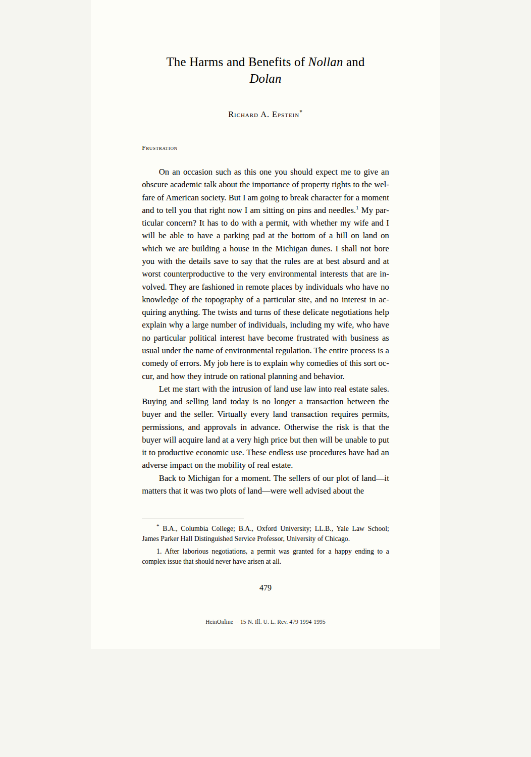The Harms and Benefits of Nollan and
Dolan
Richard A. Epstein*
Frustration
On an occasion such as this one you should expect me to give an obscure academic talk about the importance of property rights to the welfare of American society. But I am going to break character for a moment and to tell you that right now I am sitting on pins and needles.1 My particular concern? It has to do with a permit, with whether my wife and I will be able to have a parking pad at the bottom of a hill on land on which we are building a house in the Michigan dunes. I shall not bore you with the details save to say that the rules are at best absurd and at worst counterproductive to the very environmental interests that are involved. They are fashioned in remote places by individuals who have no knowledge of the topography of a particular site, and no interest in acquiring anything. The twists and turns of these delicate negotiations help explain why a large number of individuals, including my wife, who have no particular political interest have become frustrated with business as usual under the name of environmental regulation. The entire process is a comedy of errors. My job here is to explain why comedies of this sort occur, and how they intrude on rational planning and behavior.
Let me start with the intrusion of land use law into real estate sales. Buying and selling land today is no longer a transaction between the buyer and the seller. Virtually every land transaction requires permits, permissions, and approvals in advance. Otherwise the risk is that the buyer will acquire land at a very high price but then will be unable to put it to productive economic use. These endless use procedures have had an adverse impact on the mobility of real estate.
Back to Michigan for a moment. The sellers of our plot of land—it matters that it was two plots of land—were well advised about the
* B.A., Columbia College; B.A., Oxford University; LL.B., Yale Law School; James Parker Hall Distinguished Service Professor, University of Chicago.
1. After laborious negotiations, a permit was granted for a happy ending to a complex issue that should never have arisen at all.
479
HeinOnline -- 15 N. Ill. U. L. Rev. 479 1994-1995